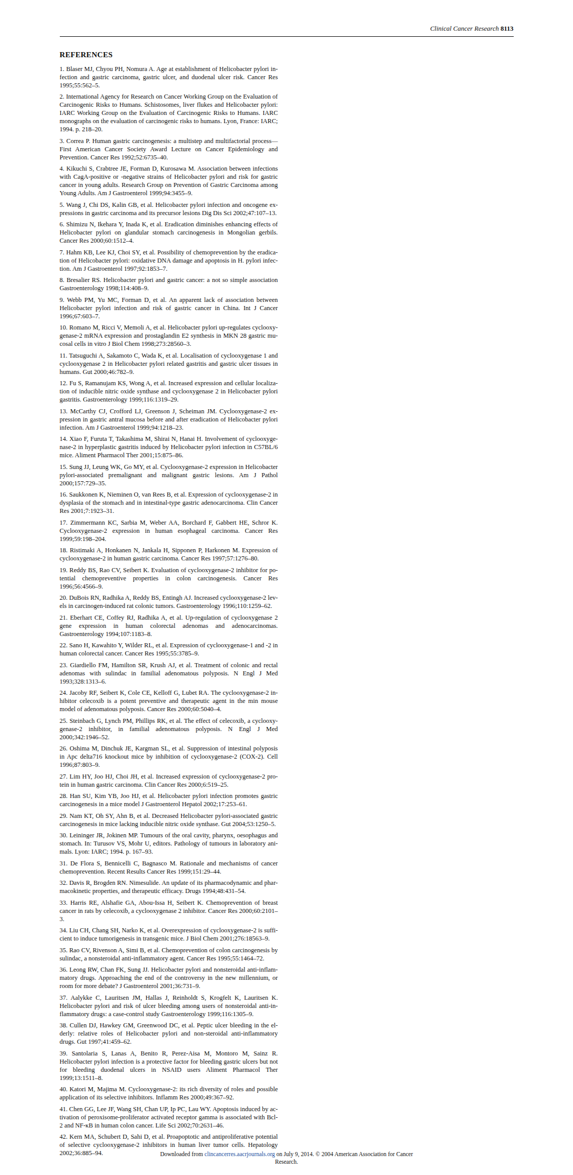Clinical Cancer Research 8113
REFERENCES
Blaser MJ, Chyou PH, Nomura A. Age at establishment of Helicobacter pylori infection and gastric carcinoma, gastric ulcer, and duodenal ulcer risk. Cancer Res 1995;55:562–5.
International Agency for Research on Cancer Working Group on the Evaluation of Carcinogenic Risks to Humans. Schistosomes, liver flukes and Helicobacter pylori: IARC Working Group on the Evaluation of Carcinogenic Risks to Humans. IARC monographs on the evaluation of carcinogenic risks to humans. Lyon, France: IARC; 1994. p. 218–20.
Correa P. Human gastric carcinogenesis: a multistep and multifactorial process—First American Cancer Society Award Lecture on Cancer Epidemiology and Prevention. Cancer Res 1992;52:6735–40.
Kikuchi S, Crabtree JE, Forman D, Kurosawa M. Association between infections with CagA-positive or -negative strains of Helicobacter pylori and risk for gastric cancer in young adults. Research Group on Prevention of Gastric Carcinoma among Young Adults. Am J Gastroenterol 1999;94:3455–9.
Wang J, Chi DS, Kalin GB, et al. Helicobacter pylori infection and oncogene expressions in gastric carcinoma and its precursor lesions Dig Dis Sci 2002;47:107–13.
Shimizu N, Ikehara Y, Inada K, et al. Eradication diminishes enhancing effects of Helicobacter pylori on glandular stomach carcinogenesis in Mongolian gerbils. Cancer Res 2000;60:1512–4.
Hahm KB, Lee KJ, Choi SY, et al. Possibility of chemoprevention by the eradication of Helicobacter pylori: oxidative DNA damage and apoptosis in H. pylori infection. Am J Gastroenterol 1997;92:1853–7.
Bresalier RS. Helicobacter pylori and gastric cancer: a not so simple association Gastroenterology 1998;114:408–9.
Webb PM, Yu MC, Forman D, et al. An apparent lack of association between Helicobacter pylori infection and risk of gastric cancer in China. Int J Cancer 1996;67:603–7.
Romano M, Ricci V, Memoli A, et al. Helicobacter pylori up-regulates cyclooxygenase-2 mRNA expression and prostaglandin E2 synthesis in MKN 28 gastric mucosal cells in vitro J Biol Chem 1998;273:28560–3.
Tatsuguchi A, Sakamoto C, Wada K, et al. Localisation of cyclooxygenase 1 and cyclooxygenase 2 in Helicobacter pylori related gastritis and gastric ulcer tissues in humans. Gut 2000;46:782–9.
Fu S, Ramanujam KS, Wong A, et al. Increased expression and cellular localization of inducible nitric oxide synthase and cyclooxygenase 2 in Helicobacter pylori gastritis. Gastroenterology 1999;116:1319–29.
McCarthy CJ, Crofford LJ, Greenson J, Scheiman JM. Cyclooxygenase-2 expression in gastric antral mucosa before and after eradication of Helicobacter pylori infection. Am J Gastroenterol 1999;94:1218–23.
Xiao F, Furuta T, Takashima M, Shirai N, Hanai H. Involvement of cyclooxygenase-2 in hyperplastic gastritis induced by Helicobacter pylori infection in C57BL/6 mice. Aliment Pharmacol Ther 2001;15:875–86.
Sung JJ, Leung WK, Go MY, et al. Cyclooxygenase-2 expression in Helicobacter pylori-associated premalignant and malignant gastric lesions. Am J Pathol 2000;157:729–35.
Saukkonen K, Nieminen O, van Rees B, et al. Expression of cyclooxygenase-2 in dysplasia of the stomach and in intestinal-type gastric adenocarcinoma. Clin Cancer Res 2001;7:1923–31.
Zimmermann KC, Sarbia M, Weber AA, Borchard F, Gabbert HE, Schror K. Cyclooxygenase-2 expression in human esophageal carcinoma. Cancer Res 1999;59:198–204.
Ristimaki A, Honkanen N, Jankala H, Sipponen P, Harkonen M. Expression of cyclooxygenase-2 in human gastric carcinoma. Cancer Res 1997;57:1276–80.
Reddy BS, Rao CV, Seibert K. Evaluation of cyclooxygenase-2 inhibitor for potential chemopreventive properties in colon carcinogenesis. Cancer Res 1996;56:4566–9.
DuBois RN, Radhika A, Reddy BS, Entingh AJ. Increased cyclooxygenase-2 levels in carcinogen-induced rat colonic tumors. Gastroenterology 1996;110:1259–62.
Eberhart CE, Coffey RJ, Radhika A, et al. Up-regulation of cyclooxygenase 2 gene expression in human colorectal adenomas and adenocarcinomas. Gastroenterology 1994;107:1183–8.
Sano H, Kawahito Y, Wilder RL, et al. Expression of cyclooxygenase-1 and -2 in human colorectal cancer. Cancer Res 1995;55:3785–9.
Giardiello FM, Hamilton SR, Krush AJ, et al. Treatment of colonic and rectal adenomas with sulindac in familial adenomatous polyposis. N Engl J Med 1993;328:1313–6.
Jacoby RF, Seibert K, Cole CE, Kelloff G, Lubet RA. The cyclooxygenase-2 inhibitor celecoxib is a potent preventive and therapeutic agent in the min mouse model of adenomatous polyposis. Cancer Res 2000;60:5040–4.
Steinbach G, Lynch PM, Phillips RK, et al. The effect of celecoxib, a cyclooxygenase-2 inhibitor, in familial adenomatous polyposis. N Engl J Med 2000;342:1946–52.
Oshima M, Dinchuk JE, Kargman SL, et al. Suppression of intestinal polyposis in Apc delta716 knockout mice by inhibition of cyclooxygenase-2 (COX-2). Cell 1996;87:803–9.
Lim HY, Joo HJ, Choi JH, et al. Increased expression of cyclooxygenase-2 protein in human gastric carcinoma. Clin Cancer Res 2000;6:519–25.
Han SU, Kim YB, Joo HJ, et al. Helicobacter pylori infection promotes gastric carcinogenesis in a mice model J Gastroenterol Hepatol 2002;17:253–61.
Nam KT, Oh SY, Ahn B, et al. Decreased Helicobacter pylori-associated gastric carcinogenesis in mice lacking inducible nitric oxide synthase. Gut 2004;53:1250–5.
Leininger JR, Jokinen MP. Tumours of the oral cavity, pharynx, oesophagus and stomach. In: Turusov VS, Mohr U, editors. Pathology of tumours in laboratory animals. Lyon: IARC; 1994. p. 167–93.
De Flora S, Bennicelli C, Bagnasco M. Rationale and mechanisms of cancer chemoprevention. Recent Results Cancer Res 1999;151:29–44.
Davis R, Brogden RN. Nimesulide. An update of its pharmacodynamic and pharmacokinetic properties, and therapeutic efficacy. Drugs 1994;48:431–54.
Harris RE, Alshafie GA, Abou-Issa H, Seibert K. Chemoprevention of breast cancer in rats by celecoxib, a cyclooxygenase 2 inhibitor. Cancer Res 2000;60:2101–3.
Liu CH, Chang SH, Narko K, et al. Overexpression of cyclooxygenase-2 is sufficient to induce tumorigenesis in transgenic mice. J Biol Chem 2001;276:18563–9.
Rao CV, Rivenson A, Simi B, et al. Chemoprevention of colon carcinogenesis by sulindac, a nonsteroidal anti-inflammatory agent. Cancer Res 1995;55:1464–72.
Leong RW, Chan FK, Sung JJ. Helicobacter pylori and nonsteroidal anti-inflammatory drugs. Approaching the end of the controversy in the new millennium, or room for more debate? J Gastroenterol 2001;36:731–9.
Aalykke C, Lauritsen JM, Hallas J, Reinholdt S, Krogfelt K, Lauritsen K. Helicobacter pylori and risk of ulcer bleeding among users of nonsteroidal anti-inflammatory drugs: a case-control study Gastroenterology 1999;116:1305–9.
Cullen DJ, Hawkey GM, Greenwood DC, et al. Peptic ulcer bleeding in the elderly: relative roles of Helicobacter pylori and non-steroidal anti-inflammatory drugs. Gut 1997;41:459–62.
Santolaria S, Lanas A, Benito R, Perez-Aisa M, Montoro M, Sainz R. Helicobacter pylori infection is a protective factor for bleeding gastric ulcers but not for bleeding duodenal ulcers in NSAID users Aliment Pharmacol Ther 1999;13:1511–8.
Katori M, Majima M. Cyclooxygenase-2: its rich diversity of roles and possible application of its selective inhibitors. Inflamm Res 2000;49:367–92.
Chen GG, Lee JF, Wang SH, Chan UP, Ip PC, Lau WY. Apoptosis induced by activation of peroxisome-proliferator activated receptor gamma is associated with Bcl-2 and NF-κB in human colon cancer. Life Sci 2002;70:2631–46.
Kern MA, Schubert D, Sahi D, et al. Proapoptotic and antiproliferative potential of selective cyclooxygenase-2 inhibitors in human liver tumor cells. Hepatology 2002;36:885–94.
Downloaded from clincancerres.aacrjournals.org on July 9, 2014. © 2004 American Association for Cancer Research.